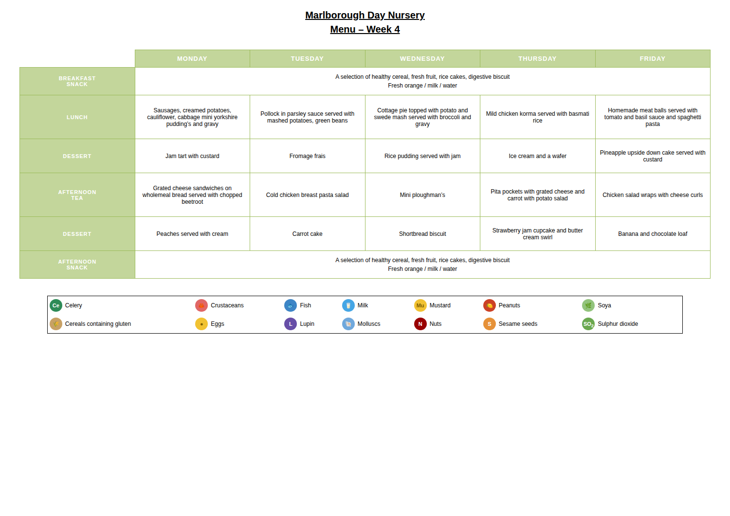Marlborough Day Nursery
Menu – Week 4
| | MONDAY | TUESDAY | WEDNESDAY | THURSDAY | FRIDAY |
| --- | --- | --- | --- | --- | --- |
| BREAKFAST SNACK | A selection of healthy cereal, fresh fruit, rice cakes, digestive biscuit Fresh orange / milk / water |
| LUNCH | Sausages, creamed potatoes, cauliflower, cabbage mini yorkshire pudding’s and gravy | Pollock in parsley sauce served with mashed potatoes, green beans | Cottage pie topped with potato and swede mash served with broccoli and gravy | Mild chicken korma served with basmati rice | Homemade meat balls served with tomato and basil sauce and spaghetti pasta |
| DESSERT | Jam tart with custard | Fromage frais | Rice pudding served with jam | Ice cream and a wafer | Pineapple upside down cake served with custard |
| AFTERNOON TEA | Grated cheese sandwiches on wholemeal bread served with chopped beetroot | Cold chicken breast pasta salad | Mini ploughman’s | Pita pockets with grated cheese and carrot with potato salad | Chicken salad wraps with cheese curls |
| DESSERT | Peaches served with cream | Carrot cake | Shortbread biscuit | Strawberry jam cupcake and butter cream swirl | Banana and chocolate loaf |
| AFTERNOON SNACK | A selection of healthy cereal, fresh fruit, rice cakes, digestive biscuit Fresh orange / milk / water |
| Ce Celery | 🦀 Crustaceans | 🐟 Fish | 🥛 Milk | Mu Mustard | 🍋 Peanuts | 🌿 Soya |
| 🌾 Cereals containing gluten | ● Eggs | L Lupin | 🐚 Molluscs | N Nuts | S Sesame seeds | SO 2 Sulphur dioxide |